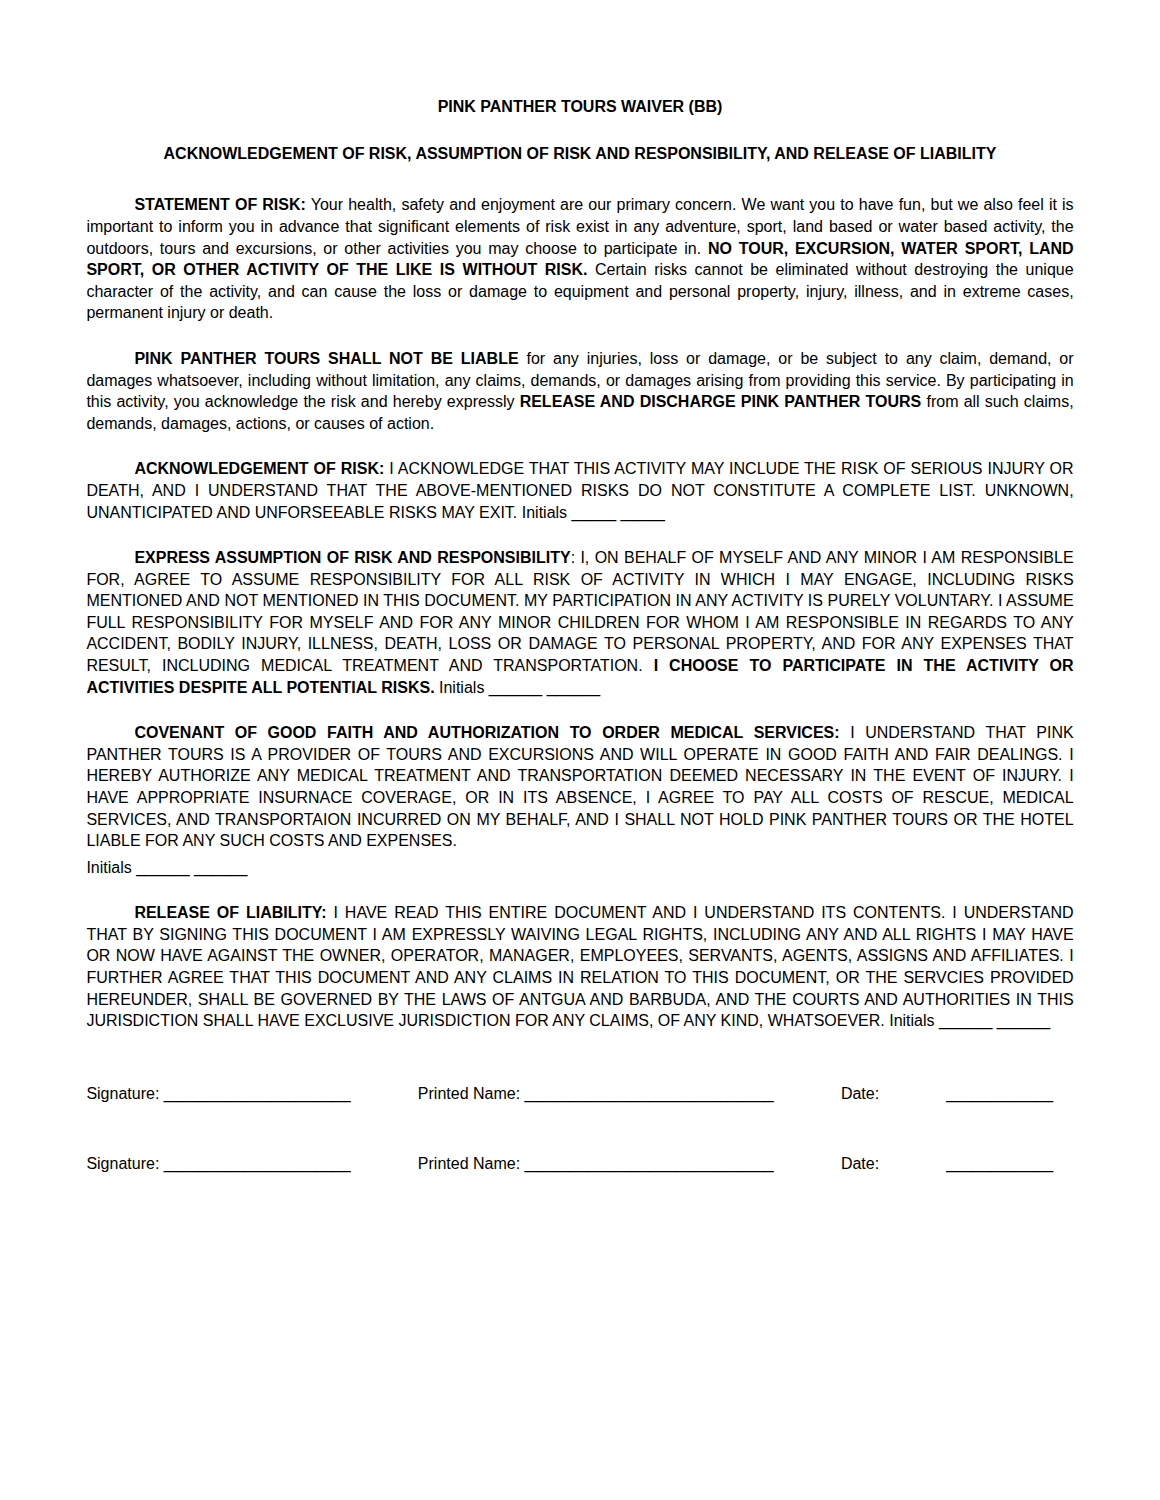PINK PANTHER TOURS WAIVER (BB)
ACKNOWLEDGEMENT OF RISK, ASSUMPTION OF RISK AND RESPONSIBILITY, AND RELEASE OF LIABILITY
STATEMENT OF RISK: Your health, safety and enjoyment are our primary concern. We want you to have fun, but we also feel it is important to inform you in advance that significant elements of risk exist in any adventure, sport, land based or water based activity, the outdoors, tours and excursions, or other activities you may choose to participate in. NO TOUR, EXCURSION, WATER SPORT, LAND SPORT, OR OTHER ACTIVITY OF THE LIKE IS WITHOUT RISK. Certain risks cannot be eliminated without destroying the unique character of the activity, and can cause the loss or damage to equipment and personal property, injury, illness, and in extreme cases, permanent injury or death.
PINK PANTHER TOURS SHALL NOT BE LIABLE for any injuries, loss or damage, or be subject to any claim, demand, or damages whatsoever, including without limitation, any claims, demands, or damages arising from providing this service. By participating in this activity, you acknowledge the risk and hereby expressly RELEASE AND DISCHARGE PINK PANTHER TOURS from all such claims, demands, damages, actions, or causes of action.
ACKNOWLEDGEMENT OF RISK: I ACKNOWLEDGE THAT THIS ACTIVITY MAY INCLUDE THE RISK OF SERIOUS INJURY OR DEATH, AND I UNDERSTAND THAT THE ABOVE-MENTIONED RISKS DO NOT CONSTITUTE A COMPLETE LIST. UNKNOWN, UNANTICIPATED AND UNFORSEEABLE RISKS MAY EXIT. Initials _____ _____
EXPRESS ASSUMPTION OF RISK AND RESPONSIBILITY: I, ON BEHALF OF MYSELF AND ANY MINOR I AM RESPONSIBLE FOR, AGREE TO ASSUME RESPONSIBILITY FOR ALL RISK OF ACTIVITY IN WHICH I MAY ENGAGE, INCLUDING RISKS MENTIONED AND NOT MENTIONED IN THIS DOCUMENT. MY PARTICIPATION IN ANY ACTIVITY IS PURELY VOLUNTARY. I ASSUME FULL RESPONSIBILITY FOR MYSELF AND FOR ANY MINOR CHILDREN FOR WHOM I AM RESPONSIBLE IN REGARDS TO ANY ACCIDENT, BODILY INJURY, ILLNESS, DEATH, LOSS OR DAMAGE TO PERSONAL PROPERTY, AND FOR ANY EXPENSES THAT RESULT, INCLUDING MEDICAL TREATMENT AND TRANSPORTATION. I CHOOSE TO PARTICIPATE IN THE ACTIVITY OR ACTIVITIES DESPITE ALL POTENTIAL RISKS. Initials ______ ______
COVENANT OF GOOD FAITH AND AUTHORIZATION TO ORDER MEDICAL SERVICES: I UNDERSTAND THAT PINK PANTHER TOURS IS A PROVIDER OF TOURS AND EXCURSIONS AND WILL OPERATE IN GOOD FAITH AND FAIR DEALINGS. I HEREBY AUTHORIZE ANY MEDICAL TREATMENT AND TRANSPORTATION DEEMED NECESSARY IN THE EVENT OF INJURY. I HAVE APPROPRIATE INSURNACE COVERAGE, OR IN ITS ABSENCE, I AGREE TO PAY ALL COSTS OF RESCUE, MEDICAL SERVICES, AND TRANSPORTAION INCURRED ON MY BEHALF, AND I SHALL NOT HOLD PINK PANTHER TOURS OR THE HOTEL LIABLE FOR ANY SUCH COSTS AND EXPENSES.
Initials ______ ______
RELEASE OF LIABILITY: I HAVE READ THIS ENTIRE DOCUMENT AND I UNDERSTAND ITS CONTENTS. I UNDERSTAND THAT BY SIGNING THIS DOCUMENT I AM EXPRESSLY WAIVING LEGAL RIGHTS, INCLUDING ANY AND ALL RIGHTS I MAY HAVE OR NOW HAVE AGAINST THE OWNER, OPERATOR, MANAGER, EMPLOYEES, SERVANTS, AGENTS, ASSIGNS AND AFFILIATES. I FURTHER AGREE THAT THIS DOCUMENT AND ANY CLAIMS IN RELATION TO THIS DOCUMENT, OR THE SERVCIES PROVIDED HEREUNDER, SHALL BE GOVERNED BY THE LAWS OF ANTGUA AND BARBUDA, AND THE COURTS AND AUTHORITIES IN THIS JURISDICTION SHALL HAVE EXCLUSIVE JURISDICTION FOR ANY CLAIMS, OF ANY KIND, WHATSOEVER. Initials ______ ______
Signature: _____________________ Printed Name: ____________________________ Date: ____________
Signature: _____________________ Printed Name: ____________________________ Date: ____________